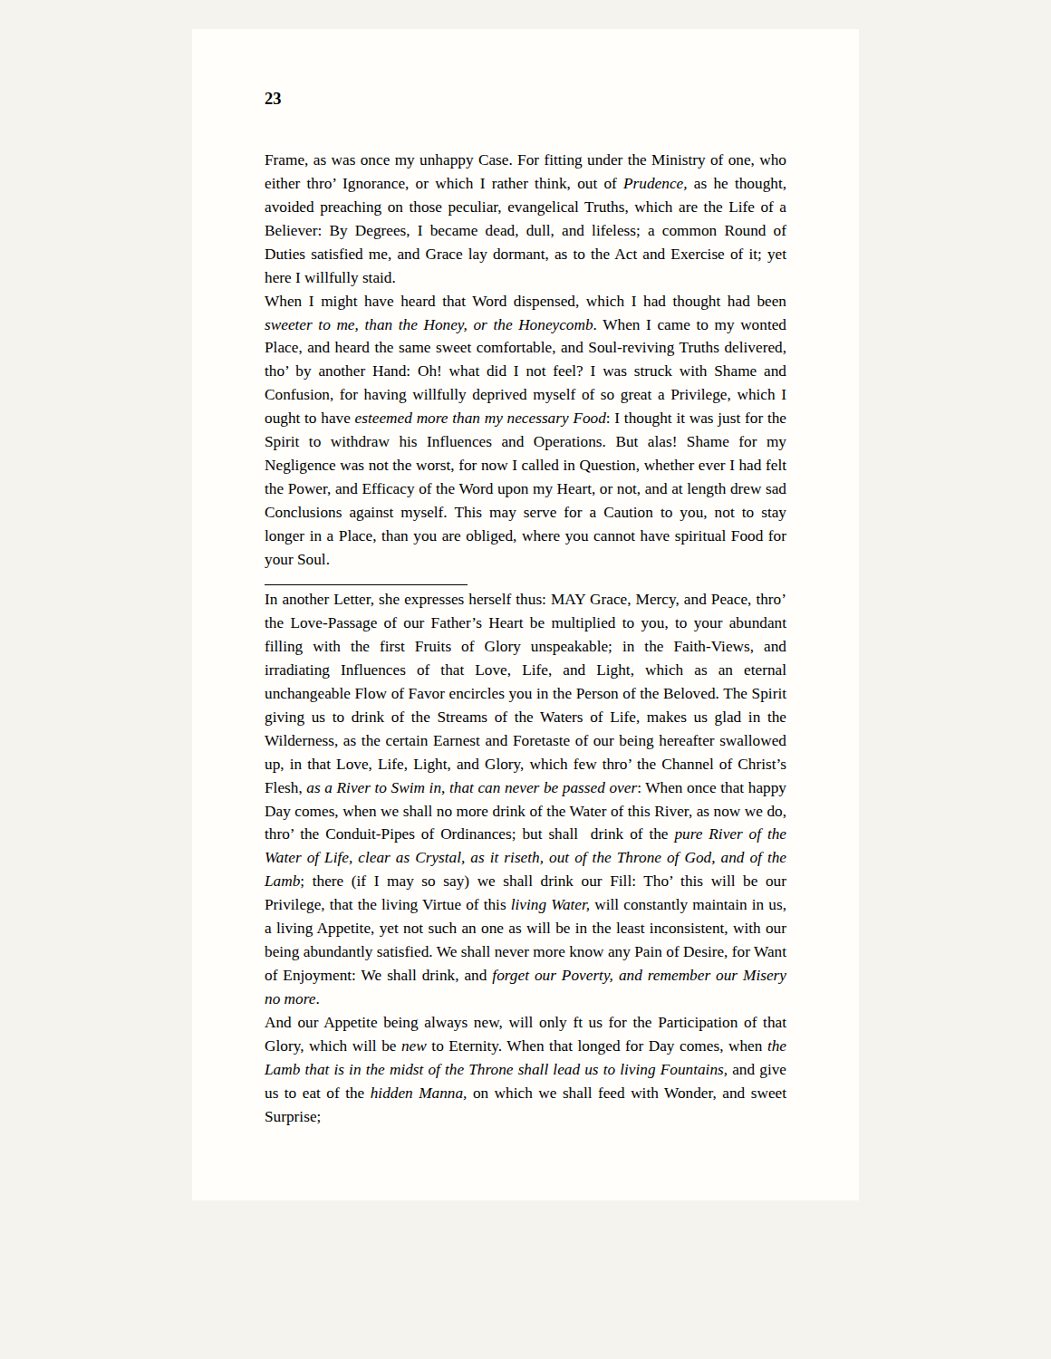23
Frame, as was once my unhappy Case. For fitting under the Ministry of one, who either thro’ Ignorance, or which I rather think, out of Prudence, as he thought, avoided preaching on those peculiar, evangelical Truths, which are the Life of a Believer: By Degrees, I became dead, dull, and lifeless; a common Round of Duties satisfied me, and Grace lay dormant, as to the Act and Exercise of it; yet here I willfully staid.
When I might have heard that Word dispensed, which I had thought had been sweeter to me, than the Honey, or the Honeycomb. When I came to my wonted Place, and heard the same sweet comfortable, and Soul-reviving Truths delivered, tho’ by another Hand: Oh! what did I not feel? I was struck with Shame and Confusion, for having willfully deprived myself of so great a Privilege, which I ought to have esteemed more than my necessary Food: I thought it was just for the Spirit to withdraw his Influences and Operations. But alas! Shame for my Negligence was not the worst, for now I called in Question, whether ever I had felt the Power, and Efficacy of the Word upon my Heart, or not, and at length drew sad Conclusions against myself. This may serve for a Caution to you, not to stay longer in a Place, than you are obliged, where you cannot have spiritual Food for your Soul.
In another Letter, she expresses herself thus: MAY Grace, Mercy, and Peace, thro’ the Love-Passage of our Father’s Heart be multiplied to you, to your abundant filling with the first Fruits of Glory unspeakable; in the Faith-Views, and irradiating Influences of that Love, Life, and Light, which as an eternal unchangeable Flow of Favor encircles you in the Person of the Beloved. The Spirit giving us to drink of the Streams of the Waters of Life, makes us glad in the Wilderness, as the certain Earnest and Foretaste of our being hereafter swallowed up, in that Love, Life, Light, and Glory, which few thro’ the Channel of Christ’s Flesh, as a River to Swim in, that can never be passed over: When once that happy Day comes, when we shall no more drink of the Water of this River, as now we do, thro’ the Conduit-Pipes of Ordinances; but shall drink of the pure River of the Water of Life, clear as Crystal, as it riseth, out of the Throne of God, and of the Lamb; there (if I may so say) we shall drink our Fill: Tho’ this will be our Privilege, that the living Virtue of this living Water, will constantly maintain in us, a living Appetite, yet not such an one as will be in the least inconsistent, with our being abundantly satisfied. We shall never more know any Pain of Desire, for Want of Enjoyment: We shall drink, and forget our Poverty, and remember our Misery no more.
And our Appetite being always new, will only ft us for the Participation of that Glory, which will be new to Eternity. When that longed for Day comes, when the Lamb that is in the midst of the Throne shall lead us to living Fountains, and give us to eat of the hidden Manna, on which we shall feed with Wonder, and sweet Surprise;